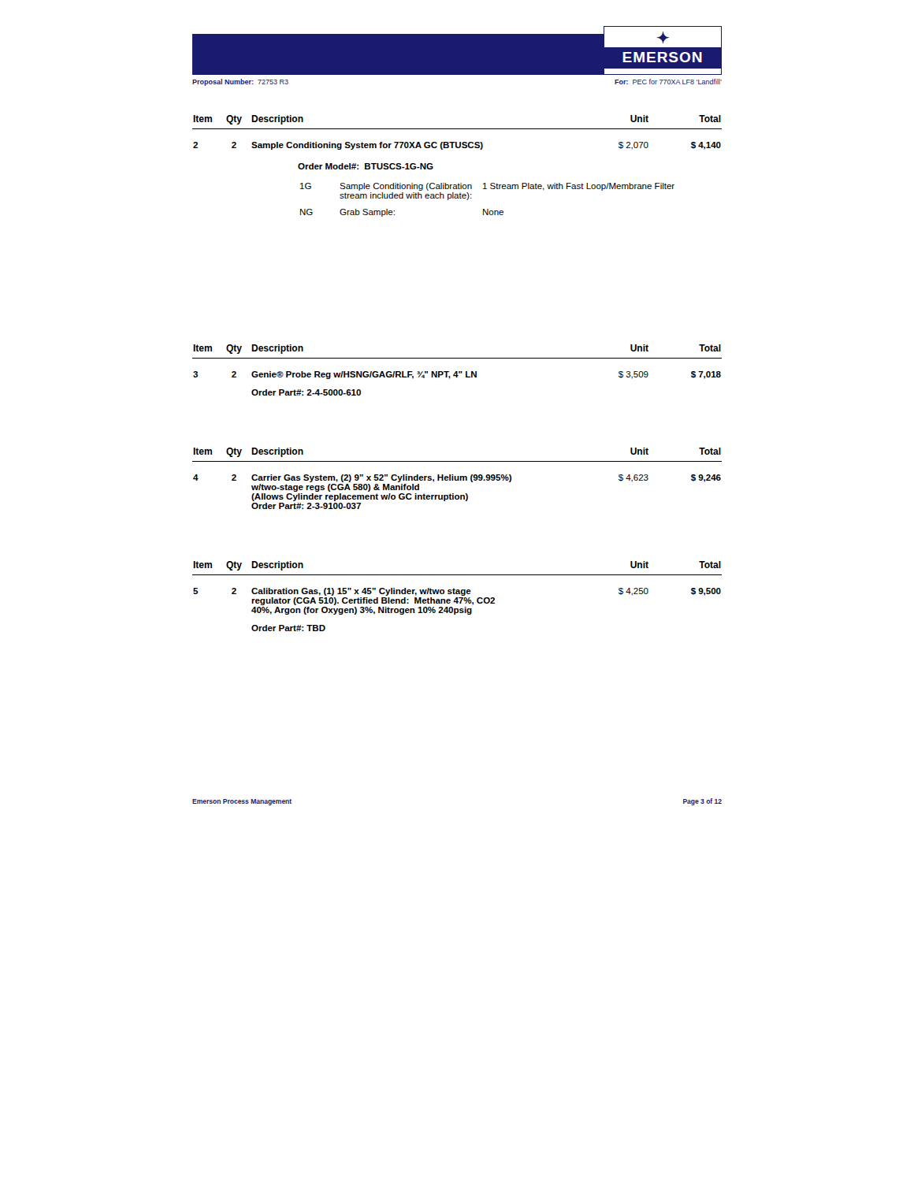✦
EMERSON
Proposal Number: 72753 R3 For: PEC for 770XA LF8 ‘Landfill’
| Item | Qty | Description | Unit | Total |
| --- | --- | --- | --- | --- |
| 2 | 2 | Sample Conditioning System for 770XA GC (BTUSCS) | $ 2,070 | $ 4,140 |
| | Order Model#: BTUSCS-1G-NG | | |
| | / 1G / Sample Conditioning (Calibration stream included with each plate): / 1 Stream Plate, with Fast Loop/Membrane Filter / / NG / Grab Sample: / None / |
| Item | Qty | Description | Unit | Total |
| --- | --- | --- | --- | --- |
| 3 | 2 | Genie® Probe Reg w/HSNG/GAG/RLF, ¾" NPT, 4" LN | $ 3,509 | $ 7,018 |
| | Order Part#: 2-4-5000-610 | | |
| Item | Qty | Description | Unit | Total |
| --- | --- | --- | --- | --- |
| 4 | 2 | Carrier Gas System, (2) 9” x 52” Cylinders, Helium (99.995%) w/two-stage regs (CGA 580) & Manifold (Allows Cylinder replacement w/o GC interruption) Order Part#: 2-3-9100-037 | $ 4,623 | $ 9,246 |
| Item | Qty | Description | Unit | Total |
| --- | --- | --- | --- | --- |
| 5 | 2 | Calibration Gas, (1) 15” x 45” Cylinder, w/two stage regulator (CGA 510). Certified Blend: Methane 47%, CO2 40%, Argon (for Oxygen) 3%, Nitrogen 10% 240psig | $ 4,250 | $ 9,500 |
| | Order Part#: TBD | | |
Emerson Process Management Page 3 of 12